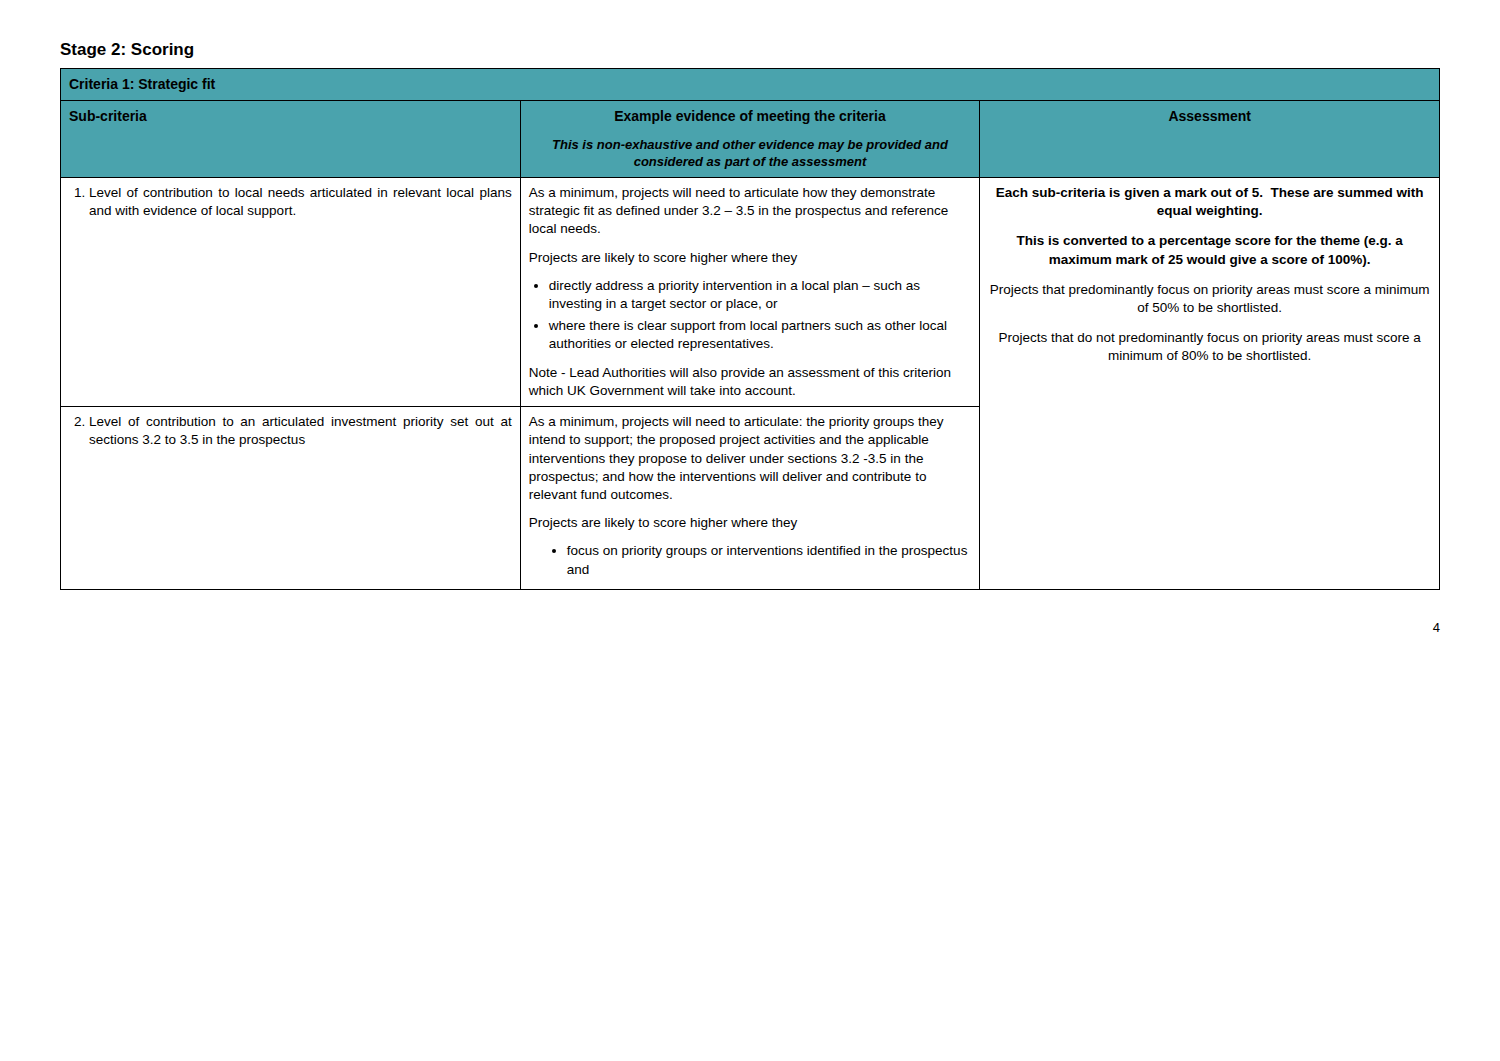Stage 2: Scoring
| Criteria 1: Strategic fit |
| Sub-criteria | Example evidence of meeting the criteria This is non-exhaustive and other evidence may be provided and considered as part of the assessment | Assessment |
| Level of contribution to local needs articulated in relevant local plans and with evidence of local support. | As a minimum, projects will need to articulate how they demonstrate strategic fit as defined under 3.2 – 3.5 in the prospectus and reference local needs. Projects are likely to score higher where they directly address a priority intervention in a local plan – such as investing in a target sector or place, or where there is clear support from local partners such as other local authorities or elected representatives. Note - Lead Authorities will also provide an assessment of this criterion which UK Government will take into account. | Each sub-criteria is given a mark out of 5. These are summed with equal weighting. This is converted to a percentage score for the theme (e.g. a maximum mark of 25 would give a score of 100%). Projects that predominantly focus on priority areas must score a minimum of 50% to be shortlisted. Projects that do not predominantly focus on priority areas must score a minimum of 80% to be shortlisted. |
| Level of contribution to an articulated investment priority set out at sections 3.2 to 3.5 in the prospectus | As a minimum, projects will need to articulate: the priority groups they intend to support; the proposed project activities and the applicable interventions they propose to deliver under sections 3.2 -3.5 in the prospectus; and how the interventions will deliver and contribute to relevant fund outcomes. Projects are likely to score higher where they focus on priority groups or interventions identified in the prospectus and |
4